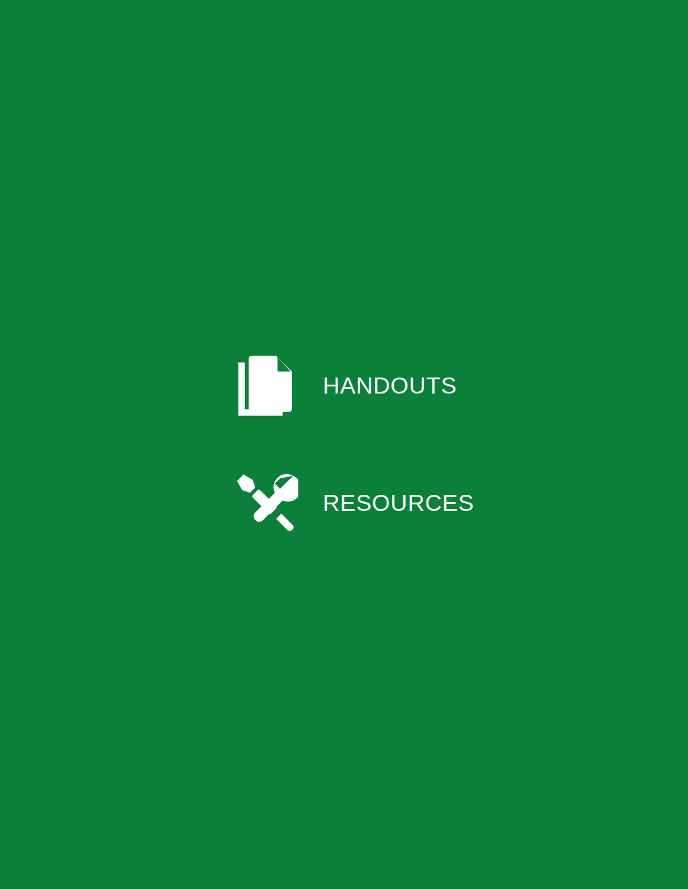HANDOUTS
RESOURCES